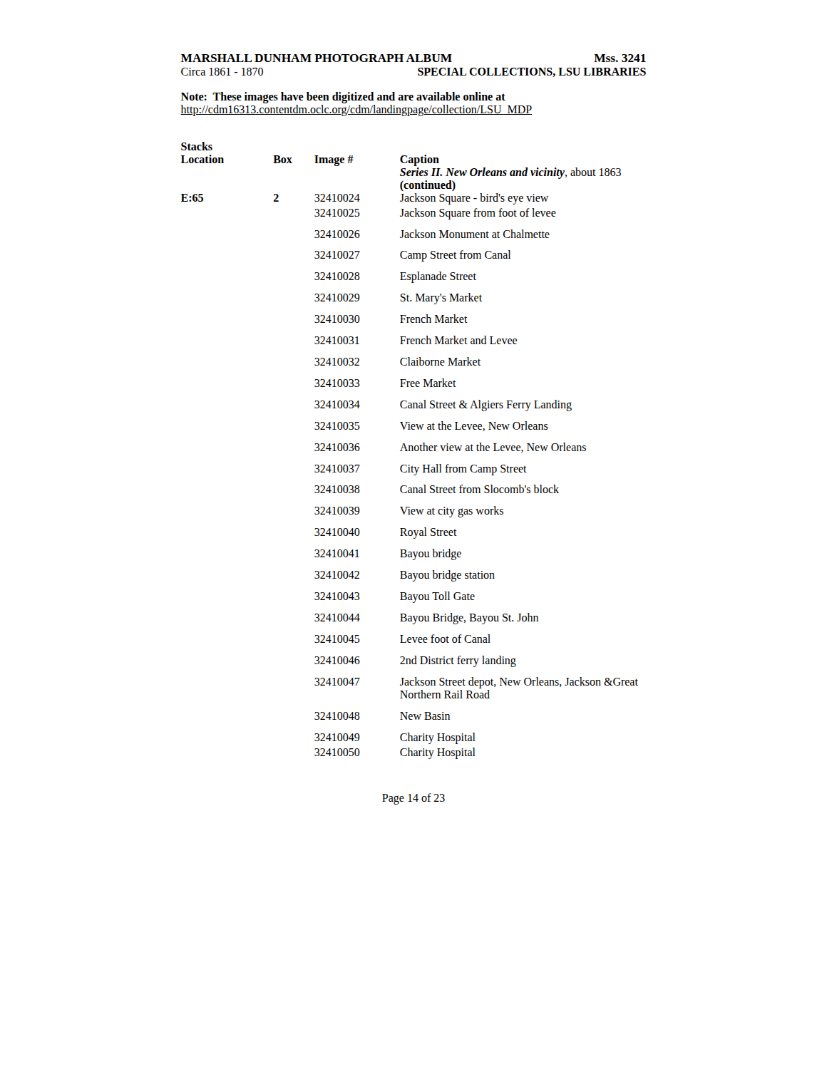MARSHALL DUNHAM PHOTOGRAPH ALBUM Mss. 3241
Circa 1861 - 1870 SPECIAL COLLECTIONS, LSU LIBRARIES
Note: These images have been digitized and are available online at
http://cdm16313.contentdm.oclc.org/cdm/landingpage/collection/LSU_MDP
| Stacks | | | |
| Location | Box | Image # | Caption |
| | | | Series II. New Orleans and vicinity , about 1863 (continued) |
| E:65 | 2 | 32410024 | Jackson Square - bird's eye view |
| | | 32410025 | Jackson Square from foot of levee |
| | | 32410026 | Jackson Monument at Chalmette |
| | | 32410027 | Camp Street from Canal |
| | | 32410028 | Esplanade Street |
| | | 32410029 | St. Mary's Market |
| | | 32410030 | French Market |
| | | 32410031 | French Market and Levee |
| | | 32410032 | Claiborne Market |
| | | 32410033 | Free Market |
| | | 32410034 | Canal Street & Algiers Ferry Landing |
| | | 32410035 | View at the Levee, New Orleans |
| | | 32410036 | Another view at the Levee, New Orleans |
| | | 32410037 | City Hall from Camp Street |
| | | 32410038 | Canal Street from Slocomb's block |
| | | 32410039 | View at city gas works |
| | | 32410040 | Royal Street |
| | | 32410041 | Bayou bridge |
| | | 32410042 | Bayou bridge station |
| | | 32410043 | Bayou Toll Gate |
| | | 32410044 | Bayou Bridge, Bayou St. John |
| | | 32410045 | Levee foot of Canal |
| | | 32410046 | 2nd District ferry landing |
| | | 32410047 | Jackson Street depot, New Orleans, Jackson &Great Northern Rail Road |
| | | 32410048 | New Basin |
| | | 32410049 | Charity Hospital |
| | | 32410050 | Charity Hospital |
Page 14 of 23